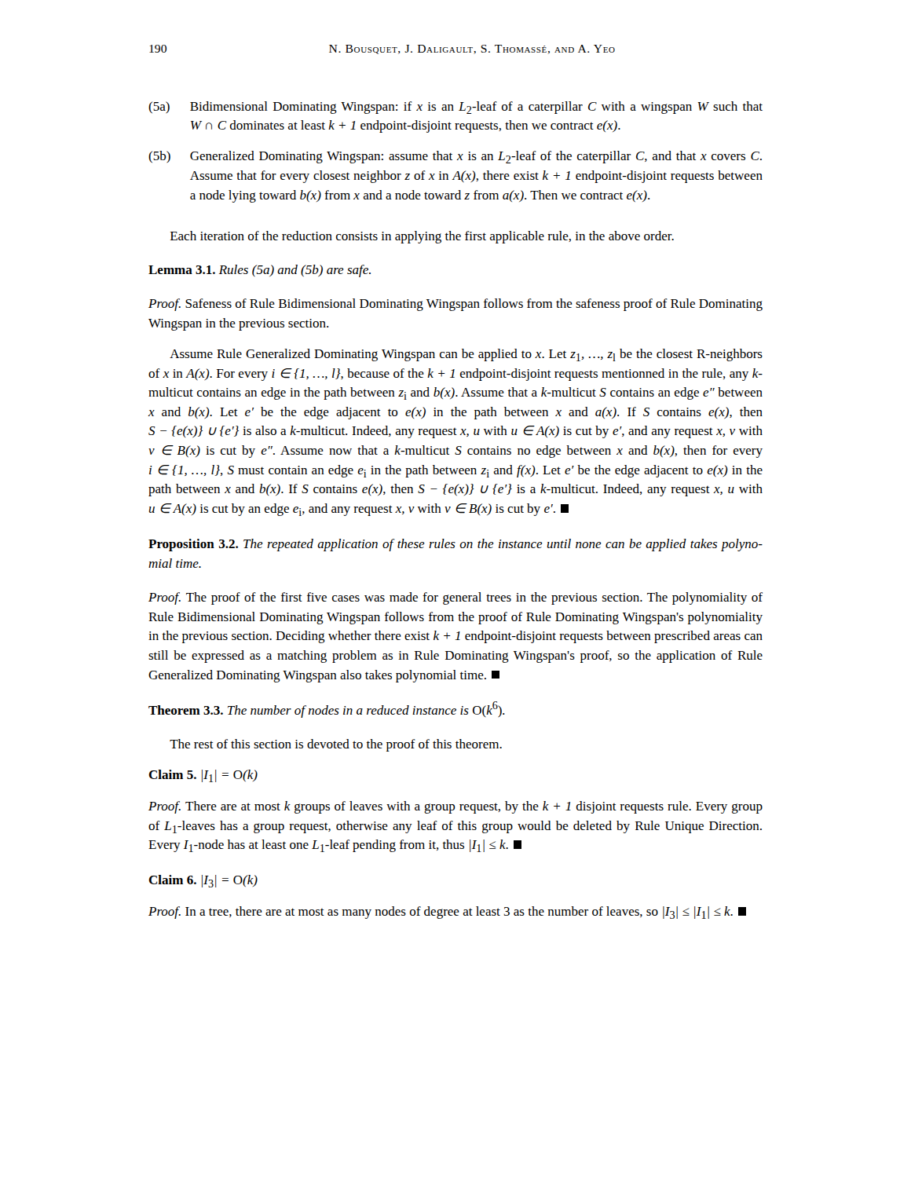190 N. Bousquet, J. Daligault, S. Thomassé, and A. Yeo
(5a) Bidimensional Dominating Wingspan: if x is an L2-leaf of a caterpillar C with a wingspan W such that W ∩ C dominates at least k + 1 endpoint-disjoint requests, then we contract e(x).
(5b) Generalized Dominating Wingspan: assume that x is an L2-leaf of the caterpillar C, and that x covers C. Assume that for every closest neighbor z of x in A(x), there exist k + 1 endpoint-disjoint requests between a node lying toward b(x) from x and a node toward z from a(x). Then we contract e(x).
Each iteration of the reduction consists in applying the first applicable rule, in the above order.
Lemma 3.1. Rules (5a) and (5b) are safe.
Proof. Safeness of Rule Bidimensional Dominating Wingspan follows from the safeness proof of Rule Dominating Wingspan in the previous section.
Assume Rule Generalized Dominating Wingspan can be applied to x. Let z1, …, zl be the closest R-neighbors of x in A(x). For every i ∈ {1, …, l}, because of the k + 1 endpoint-disjoint requests mentionned in the rule, any k-multicut contains an edge in the path between zi and b(x). Assume that a k-multicut S contains an edge e″ between x and b(x). Let e′ be the edge adjacent to e(x) in the path between x and a(x). If S contains e(x), then S − {e(x)} ∪ {e′} is also a k-multicut. Indeed, any request x, u with u ∈ A(x) is cut by e′, and any request x, v with v ∈ B(x) is cut by e″. Assume now that a k-multicut S contains no edge between x and b(x), then for every i ∈ {1, …, l}, S must contain an edge ei in the path between zi and f(x). Let e′ be the edge adjacent to e(x) in the path between x and b(x). If S contains e(x), then S − {e(x)} ∪ {e′} is a k-multicut. Indeed, any request x, u with u ∈ A(x) is cut by an edge ei, and any request x, v with v ∈ B(x) is cut by e′.
Proposition 3.2. The repeated application of these rules on the instance until none can be applied takes polynomial time.
Proof. The proof of the first five cases was made for general trees in the previous section. The polynomiality of Rule Bidimensional Dominating Wingspan follows from the proof of Rule Dominating Wingspan's polynomiality in the previous section. Deciding whether there exist k + 1 endpoint-disjoint requests between prescribed areas can still be expressed as a matching problem as in Rule Dominating Wingspan's proof, so the application of Rule Generalized Dominating Wingspan also takes polynomial time.
Theorem 3.3. The number of nodes in a reduced instance is O(k6).
The rest of this section is devoted to the proof of this theorem.
Claim 5. |I1| = O(k)
Proof. There are at most k groups of leaves with a group request, by the k + 1 disjoint requests rule. Every group of L1-leaves has a group request, otherwise any leaf of this group would be deleted by Rule Unique Direction. Every I1-node has at least one L1-leaf pending from it, thus |I1| ≤ k.
Claim 6. |I3| = O(k)
Proof. In a tree, there are at most as many nodes of degree at least 3 as the number of leaves, so |I3| ≤ |I1| ≤ k.